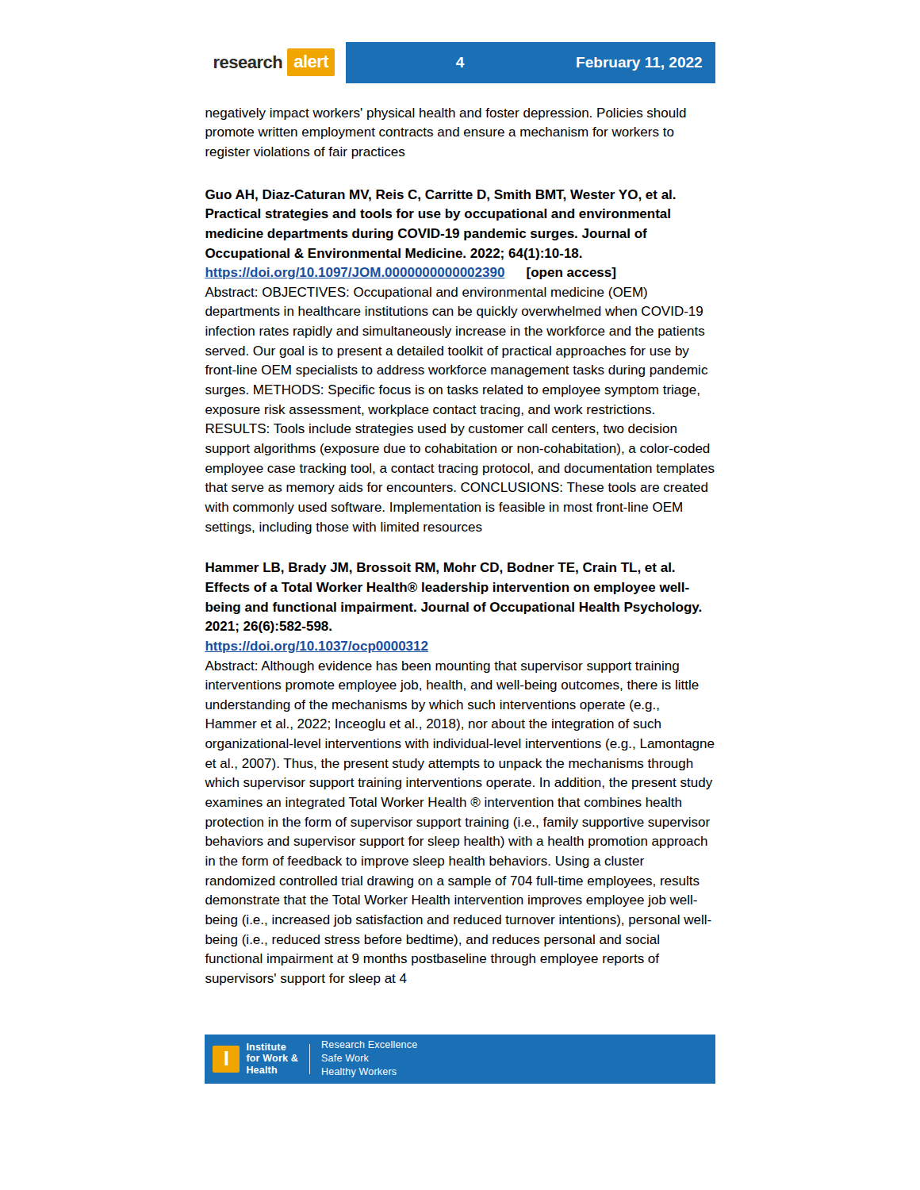research alert
4 February 11, 2022
negatively impact workers' physical health and foster depression. Policies should promote written employment contracts and ensure a mechanism for workers to register violations of fair practices
Guo AH, Diaz-Caturan MV, Reis C, Carritte D, Smith BMT, Wester YO, et al. Practical strategies and tools for use by occupational and environmental medicine departments during COVID-19 pandemic surges. Journal of Occupational & Environmental Medicine. 2022; 64(1):10-18.
https://doi.org/10.1097/JOM.0000000000002390[open access]
Abstract: OBJECTIVES: Occupational and environmental medicine (OEM) departments in healthcare institutions can be quickly overwhelmed when COVID-19 infection rates rapidly and simultaneously increase in the workforce and the patients served. Our goal is to present a detailed toolkit of practical approaches for use by front-line OEM specialists to address workforce management tasks during pandemic surges. METHODS: Specific focus is on tasks related to employee symptom triage, exposure risk assessment, workplace contact tracing, and work restrictions. RESULTS: Tools include strategies used by customer call centers, two decision support algorithms (exposure due to cohabitation or non-cohabitation), a color-coded employee case tracking tool, a contact tracing protocol, and documentation templates that serve as memory aids for encounters. CONCLUSIONS: These tools are created with commonly used software. Implementation is feasible in most front-line OEM settings, including those with limited resources
Hammer LB, Brady JM, Brossoit RM, Mohr CD, Bodner TE, Crain TL, et al. Effects of a Total Worker Health® leadership intervention on employee well-being and functional impairment. Journal of Occupational Health Psychology. 2021; 26(6):582-598.
https://doi.org/10.1037/ocp0000312
Abstract: Although evidence has been mounting that supervisor support training interventions promote employee job, health, and well-being outcomes, there is little understanding of the mechanisms by which such interventions operate (e.g., Hammer et al., 2022; Inceoglu et al., 2018), nor about the integration of such organizational-level interventions with individual-level interventions (e.g., Lamontagne et al., 2007). Thus, the present study attempts to unpack the mechanisms through which supervisor support training interventions operate. In addition, the present study examines an integrated Total Worker Health ® intervention that combines health protection in the form of supervisor support training (i.e., family supportive supervisor behaviors and supervisor support for sleep health) with a health promotion approach in the form of feedback to improve sleep health behaviors. Using a cluster randomized controlled trial drawing on a sample of 704 full-time employees, results demonstrate that the Total Worker Health intervention improves employee job well-being (i.e., increased job satisfaction and reduced turnover intentions), personal well-being (i.e., reduced stress before bedtime), and reduces personal and social functional impairment at 9 months postbaseline through employee reports of supervisors' support for sleep at 4
I
Institute
for Work &
Health
Research Excellence
Safe Work
Healthy Workers